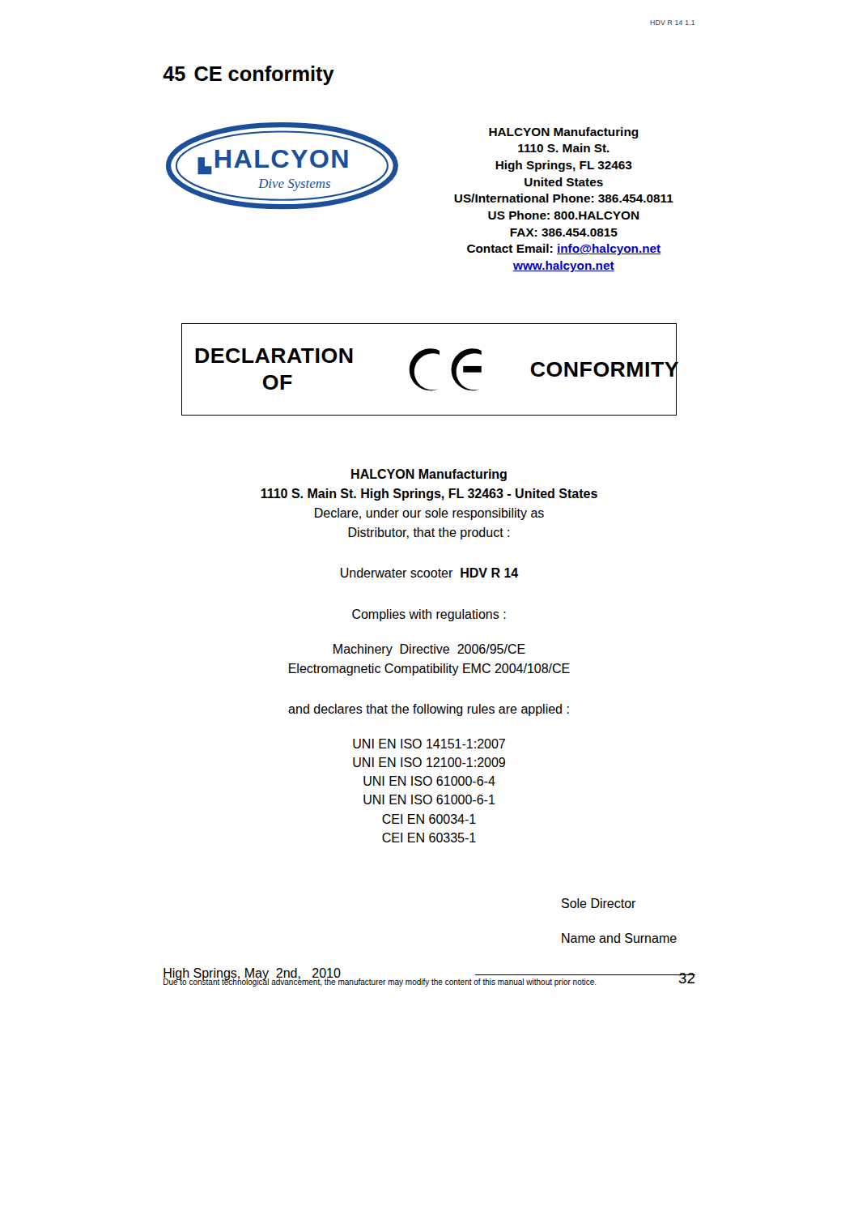HDV R 14 1.1
45 CE conformity
HALCYON Dive Systems
HALCYON Manufacturing
1110 S. Main St.
High Springs, FL 32463
United States
US/International Phone: 386.454.0811
US Phone: 800.HALCYON
FAX: 386.454.0815
Contact Email: info@halcyon.net
www.halcyon.net
DECLARATION OF CONFORMITY
HALCYON Manufacturing
1110 S. Main St. High Springs, FL 32463 - United States
Declare, under our sole responsibility as
Distributor, that the product :
Underwater scooter HDV R 14
Complies with regulations :
Machinery Directive 2006/95/CE
Electromagnetic Compatibility EMC 2004/108/CE
and declares that the following rules are applied :
UNI EN ISO 14151-1:2007
UNI EN ISO 12100-1:2009
UNI EN ISO 61000-6-4
UNI EN ISO 61000-6-1
CEI EN 60034-1
CEI EN 60335-1
Sole Director
Name and Surname
High Springs, May 2nd, 2010
Due to constant technological advancement, the manufacturer may modify the content of this manual without prior notice.
32